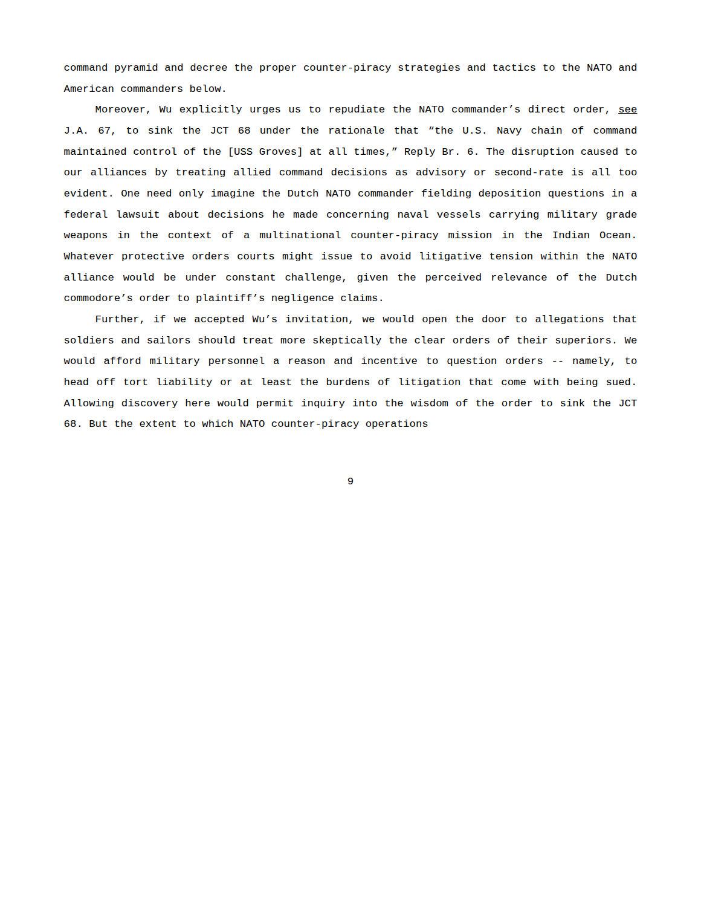command pyramid and decree the proper counter-piracy strategies and tactics to the NATO and American commanders below.
Moreover, Wu explicitly urges us to repudiate the NATO commander’s direct order, see J.A. 67, to sink the JCT 68 under the rationale that “the U.S. Navy chain of command maintained control of the [USS Groves] at all times,” Reply Br. 6. The disruption caused to our alliances by treating allied command decisions as advisory or second-rate is all too evident. One need only imagine the Dutch NATO commander fielding deposition questions in a federal lawsuit about decisions he made concerning naval vessels carrying military grade weapons in the context of a multinational counter-piracy mission in the Indian Ocean. Whatever protective orders courts might issue to avoid litigative tension within the NATO alliance would be under constant challenge, given the perceived relevance of the Dutch commodore’s order to plaintiff’s negligence claims.
Further, if we accepted Wu’s invitation, we would open the door to allegations that soldiers and sailors should treat more skeptically the clear orders of their superiors. We would afford military personnel a reason and incentive to question orders -- namely, to head off tort liability or at least the burdens of litigation that come with being sued. Allowing discovery here would permit inquiry into the wisdom of the order to sink the JCT 68. But the extent to which NATO counter-piracy operations
9